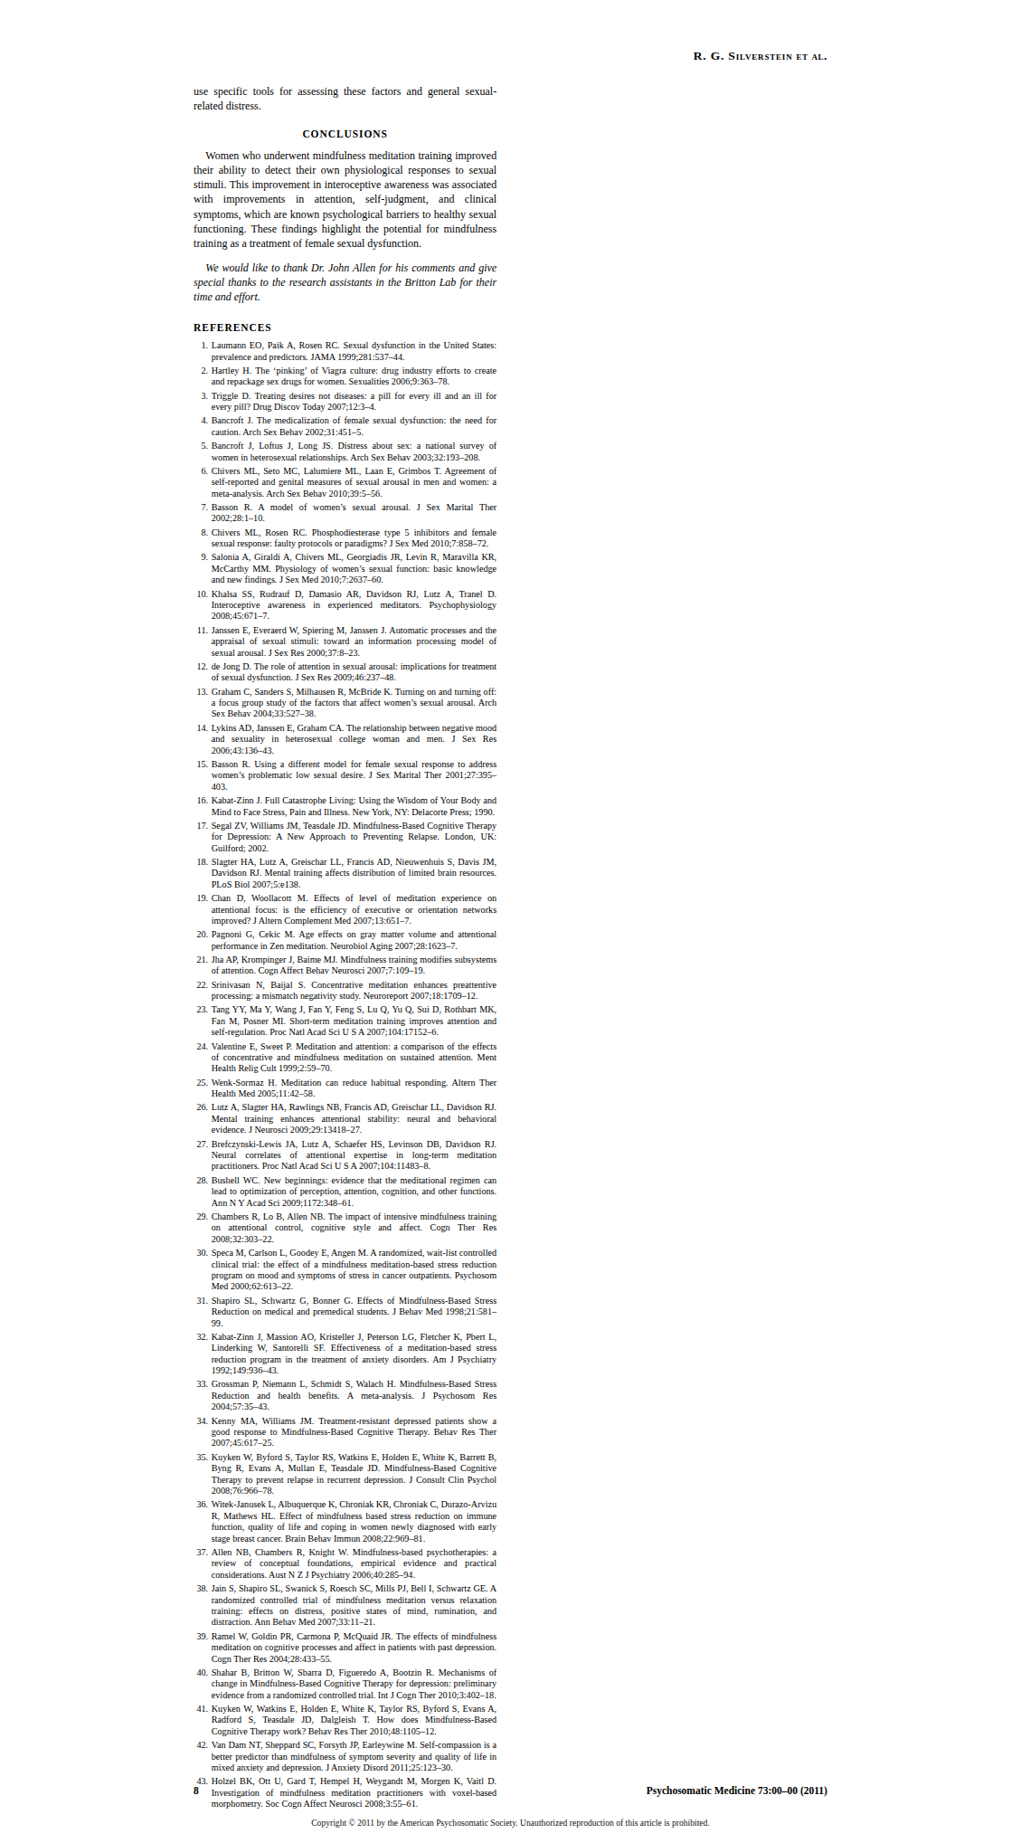R. G. Silverstein et al.
use specific tools for assessing these factors and general sexual-related distress.
Conclusions
Women who underwent mindfulness meditation training improved their ability to detect their own physiological responses to sexual stimuli. This improvement in interoceptive awareness was associated with improvements in attention, self-judgment, and clinical symptoms, which are known psychological barriers to healthy sexual functioning. These findings highlight the potential for mindfulness training as a treatment of female sexual dysfunction.
We would like to thank Dr. John Allen for his comments and give special thanks to the research assistants in the Britton Lab for their time and effort.
References
Laumann EO, Paik A, Rosen RC. Sexual dysfunction in the United States: prevalence and predictors. JAMA 1999;281:537–44.
Hartley H. The ‘pinking’ of Viagra culture: drug industry efforts to create and repackage sex drugs for women. Sexualities 2006;9:363–78.
Triggle D. Treating desires not diseases: a pill for every ill and an ill for every pill? Drug Discov Today 2007;12:3–4.
Bancroft J. The medicalization of female sexual dysfunction: the need for caution. Arch Sex Behav 2002;31:451–5.
Bancroft J, Loftus J, Long JS. Distress about sex: a national survey of women in heterosexual relationships. Arch Sex Behav 2003;32:193–208.
Chivers ML, Seto MC, Lalumiere ML, Laan E, Grimbos T. Agreement of self-reported and genital measures of sexual arousal in men and women: a meta-analysis. Arch Sex Behav 2010;39:5–56.
Basson R. A model of women’s sexual arousal. J Sex Marital Ther 2002;28:1–10.
Chivers ML, Rosen RC. Phosphodiesterase type 5 inhibitors and female sexual response: faulty protocols or paradigms? J Sex Med 2010;7:858–72.
Salonia A, Giraldi A, Chivers ML, Georgiadis JR, Levin R, Maravilla KR, McCarthy MM. Physiology of women’s sexual function: basic knowledge and new findings. J Sex Med 2010;7:2637–60.
Khalsa SS, Rudrauf D, Damasio AR, Davidson RJ, Lutz A, Tranel D. Interoceptive awareness in experienced meditators. Psychophysiology 2008;45:671–7.
Janssen E, Everaerd W, Spiering M, Janssen J. Automatic processes and the appraisal of sexual stimuli: toward an information processing model of sexual arousal. J Sex Res 2000;37:8–23.
de Jong D. The role of attention in sexual arousal: implications for treatment of sexual dysfunction. J Sex Res 2009;46:237–48.
Graham C, Sanders S, Milhausen R, McBride K. Turning on and turning off: a focus group study of the factors that affect women’s sexual arousal. Arch Sex Behav 2004;33:527–38.
Lykins AD, Janssen E, Graham CA. The relationship between negative mood and sexuality in heterosexual college woman and men. J Sex Res 2006;43:136–43.
Basson R. Using a different model for female sexual response to address women’s problematic low sexual desire. J Sex Marital Ther 2001;27:395–403.
Kabat-Zinn J. Full Catastrophe Living: Using the Wisdom of Your Body and Mind to Face Stress, Pain and Illness. New York, NY: Delacorte Press; 1990.
Segal ZV, Williams JM, Teasdale JD. Mindfulness-Based Cognitive Therapy for Depression: A New Approach to Preventing Relapse. London, UK: Guilford; 2002.
Slagter HA, Lutz A, Greischar LL, Francis AD, Nieuwenhuis S, Davis JM, Davidson RJ. Mental training affects distribution of limited brain resources. PLoS Biol 2007;5:e138.
Chan D, Woollacott M. Effects of level of meditation experience on attentional focus: is the efficiency of executive or orientation networks improved? J Altern Complement Med 2007;13:651–7.
Pagnoni G, Cekic M. Age effects on gray matter volume and attentional performance in Zen meditation. Neurobiol Aging 2007;28:1623–7.
Jha AP, Krompinger J, Baime MJ. Mindfulness training modifies subsystems of attention. Cogn Affect Behav Neurosci 2007;7:109–19.
Srinivasan N, Baijal S. Concentrative meditation enhances preattentive processing: a mismatch negativity study. Neuroreport 2007;18:1709–12.
Tang YY, Ma Y, Wang J, Fan Y, Feng S, Lu Q, Yu Q, Sui D, Rothbart MK, Fan M, Posner MI. Short-term meditation training improves attention and self-regulation. Proc Natl Acad Sci U S A 2007;104:17152–6.
Valentine E, Sweet P. Meditation and attention: a comparison of the effects of concentrative and mindfulness meditation on sustained attention. Ment Health Relig Cult 1999;2:59–70.
Wenk-Sormaz H. Meditation can reduce habitual responding. Altern Ther Health Med 2005;11:42–58.
Lutz A, Slagter HA, Rawlings NB, Francis AD, Greischar LL, Davidson RJ. Mental training enhances attentional stability: neural and behavioral evidence. J Neurosci 2009;29:13418–27.
Brefczynski-Lewis JA, Lutz A, Schaefer HS, Levinson DB, Davidson RJ. Neural correlates of attentional expertise in long-term meditation practitioners. Proc Natl Acad Sci U S A 2007;104:11483–8.
Bushell WC. New beginnings: evidence that the meditational regimen can lead to optimization of perception, attention, cognition, and other functions. Ann N Y Acad Sci 2009;1172:348–61.
Chambers R, Lo B, Allen NB. The impact of intensive mindfulness training on attentional control, cognitive style and affect. Cogn Ther Res 2008;32:303–22.
Speca M, Carlson L, Goodey E, Angen M. A randomized, wait-list controlled clinical trial: the effect of a mindfulness meditation-based stress reduction program on mood and symptoms of stress in cancer outpatients. Psychosom Med 2000;62:613–22.
Shapiro SL, Schwartz G, Bonner G. Effects of Mindfulness-Based Stress Reduction on medical and premedical students. J Behav Med 1998;21:581–99.
Kabat-Zinn J, Massion AO, Kristeller J, Peterson LG, Fletcher K, Pbert L, Linderking W, Santorelli SF. Effectiveness of a meditation-based stress reduction program in the treatment of anxiety disorders. Am J Psychiatry 1992;149:936–43.
Grossman P, Niemann L, Schmidt S, Walach H. Mindfulness-Based Stress Reduction and health benefits. A meta-analysis. J Psychosom Res 2004;57:35–43.
Kenny MA, Williams JM. Treatment-resistant depressed patients show a good response to Mindfulness-Based Cognitive Therapy. Behav Res Ther 2007;45:617–25.
Kuyken W, Byford S, Taylor RS, Watkins E, Holden E, White K, Barrett B, Byng R, Evans A, Mullan E, Teasdale JD. Mindfulness-Based Cognitive Therapy to prevent relapse in recurrent depression. J Consult Clin Psychol 2008;76:966–78.
Witek-Janusek L, Albuquerque K, Chroniak KR, Chroniak C, Durazo-Arvizu R, Mathews HL. Effect of mindfulness based stress reduction on immune function, quality of life and coping in women newly diagnosed with early stage breast cancer. Brain Behav Immun 2008;22:969–81.
Allen NB, Chambers R, Knight W. Mindfulness-based psychotherapies: a review of conceptual foundations, empirical evidence and practical considerations. Aust N Z J Psychiatry 2006;40:285–94.
Jain S, Shapiro SL, Swanick S, Roesch SC, Mills PJ, Bell I, Schwartz GE. A randomized controlled trial of mindfulness meditation versus relaxation training: effects on distress, positive states of mind, rumination, and distraction. Ann Behav Med 2007;33:11–21.
Ramel W, Goldin PR, Carmona P, McQuaid JR. The effects of mindfulness meditation on cognitive processes and affect in patients with past depression. Cogn Ther Res 2004;28:433–55.
Shahar B, Britton W, Sbarra D, Figueredo A, Bootzin R. Mechanisms of change in Mindfulness-Based Cognitive Therapy for depression: preliminary evidence from a randomized controlled trial. Int J Cogn Ther 2010;3:402–18.
Kuyken W, Watkins E, Holden E, White K, Taylor RS, Byford S, Evans A, Radford S, Teasdale JD, Dalgleish T. How does Mindfulness-Based Cognitive Therapy work? Behav Res Ther 2010;48:1105–12.
Van Dam NT, Sheppard SC, Forsyth JP, Earleywine M. Self-compassion is a better predictor than mindfulness of symptom severity and quality of life in mixed anxiety and depression. J Anxiety Disord 2011;25:123–30.
Holzel BK, Ott U, Gard T, Hempel H, Weygandt M, Morgen K, Vaitl D. Investigation of mindfulness meditation practitioners with voxel-based morphometry. Soc Cogn Affect Neurosci 2008;3:55–61.
8 Psychosomatic Medicine 73:00–00 (2011)
Copyright © 2011 by the American Psychosomatic Society. Unauthorized reproduction of this article is prohibited.